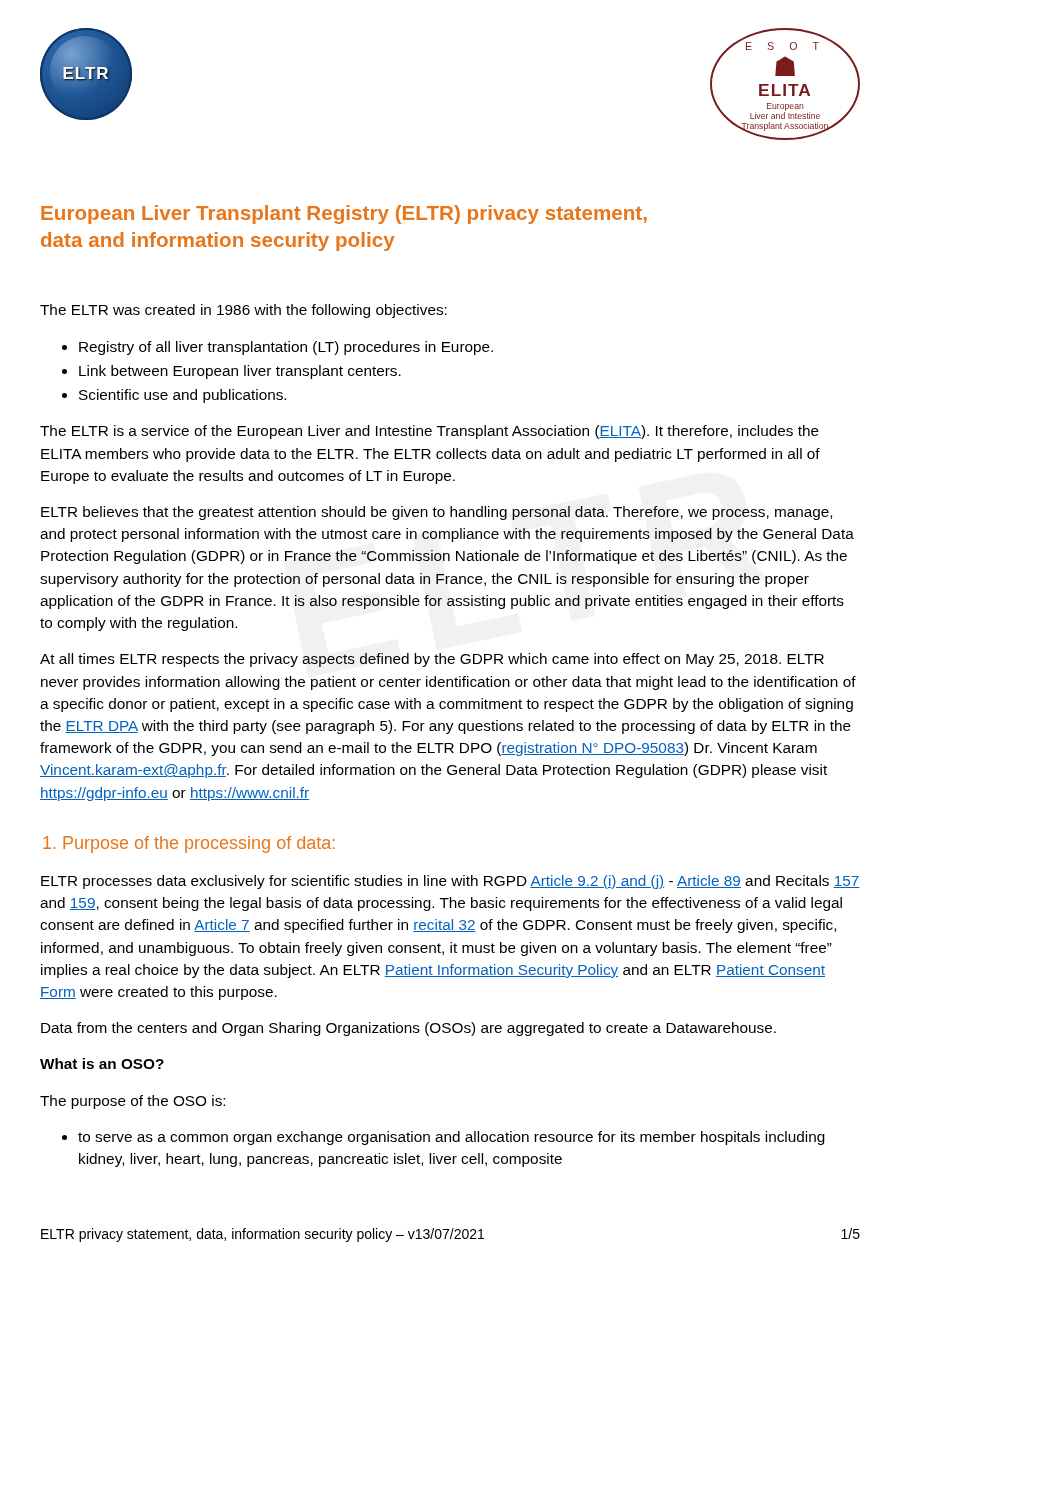ELTR
E S O T
☗
ELITA
European
Liver and Intestine
Transplant Association
European Liver Transplant Registry (ELTR) privacy statement,
data and information security policy
The ELTR was created in 1986 with the following objectives:
Registry of all liver transplantation (LT) procedures in Europe.
Link between European liver transplant centers.
Scientific use and publications.
The ELTR is a service of the European Liver and Intestine Transplant Association (ELITA). It therefore, includes the ELITA members who provide data to the ELTR. The ELTR collects data on adult and pediatric LT performed in all of Europe to evaluate the results and outcomes of LT in Europe.
ELTR believes that the greatest attention should be given to handling personal data. Therefore, we process, manage, and protect personal information with the utmost care in compliance with the requirements imposed by the General Data Protection Regulation (GDPR) or in France the “Commission Nationale de l’Informatique et des Libertés” (CNIL). As the supervisory authority for the protection of personal data in France, the CNIL is responsible for ensuring the proper application of the GDPR in France. It is also responsible for assisting public and private entities engaged in their efforts to comply with the regulation.
At all times ELTR respects the privacy aspects defined by the GDPR which came into effect on May 25, 2018. ELTR never provides information allowing the patient or center identification or other data that might lead to the identification of a specific donor or patient, except in a specific case with a commitment to respect the GDPR by the obligation of signing the ELTR DPA with the third party (see paragraph 5). For any questions related to the processing of data by ELTR in the framework of the GDPR, you can send an e-mail to the ELTR DPO (registration N° DPO-95083) Dr. Vincent Karam Vincent.karam-ext@aphp.fr. For detailed information on the General Data Protection Regulation (GDPR) please visit https://gdpr-info.eu or https://www.cnil.fr
Purpose of the processing of data:
ELTR processes data exclusively for scientific studies in line with RGPD Article 9.2 (i) and (j) - Article 89 and Recitals 157 and 159, consent being the legal basis of data processing. The basic requirements for the effectiveness of a valid legal consent are defined in Article 7 and specified further in recital 32 of the GDPR. Consent must be freely given, specific, informed, and unambiguous. To obtain freely given consent, it must be given on a voluntary basis. The element “free” implies a real choice by the data subject. An ELTR Patient Information Security Policy and an ELTR Patient Consent Form were created to this purpose.
Data from the centers and Organ Sharing Organizations (OSOs) are aggregated to create a Datawarehouse.
What is an OSO?
The purpose of the OSO is:
to serve as a common organ exchange organisation and allocation resource for its member hospitals including kidney, liver, heart, lung, pancreas, pancreatic islet, liver cell, composite
ELTR privacy statement, data, information security policy – v13/07/2021 1/5